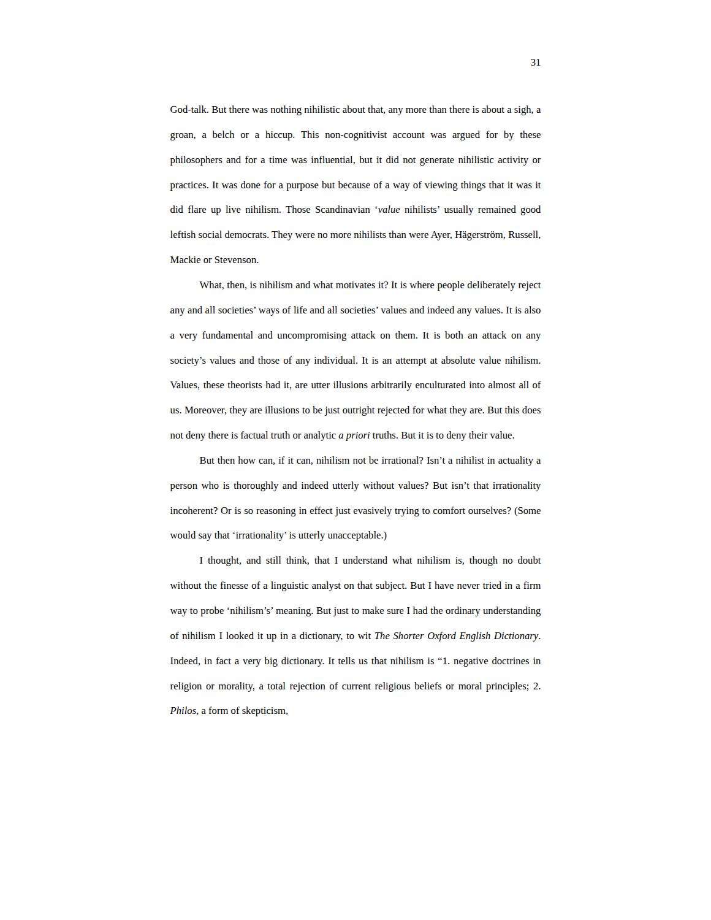31
God-talk. But there was nothing nihilistic about that, any more than there is about a sigh, a groan, a belch or a hiccup. This non-cognitivist account was argued for by these philosophers and for a time was influential, but it did not generate nihilistic activity or practices. It was done for a purpose but because of a way of viewing things that it was it did flare up live nihilism. Those Scandinavian ‘value nihilists’ usually remained good leftish social democrats. They were no more nihilists than were Ayer, Hägerström, Russell, Mackie or Stevenson.
What, then, is nihilism and what motivates it? It is where people deliberately reject any and all societies’ ways of life and all societies’ values and indeed any values. It is also a very fundamental and uncompromising attack on them. It is both an attack on any society’s values and those of any individual. It is an attempt at absolute value nihilism. Values, these theorists had it, are utter illusions arbitrarily enculturated into almost all of us. Moreover, they are illusions to be just outright rejected for what they are. But this does not deny there is factual truth or analytic a priori truths. But it is to deny their value.
But then how can, if it can, nihilism not be irrational? Isn’t a nihilist in actuality a person who is thoroughly and indeed utterly without values? But isn’t that irrationality incoherent? Or is so reasoning in effect just evasively trying to comfort ourselves? (Some would say that ‘irrationality’ is utterly unacceptable.)
I thought, and still think, that I understand what nihilism is, though no doubt without the finesse of a linguistic analyst on that subject. But I have never tried in a firm way to probe ‘nihilism’s’ meaning. But just to make sure I had the ordinary understanding of nihilism I looked it up in a dictionary, to wit The Shorter Oxford English Dictionary. Indeed, in fact a very big dictionary. It tells us that nihilism is “1. negative doctrines in religion or morality, a total rejection of current religious beliefs or moral principles; 2. Philos, a form of skepticism,